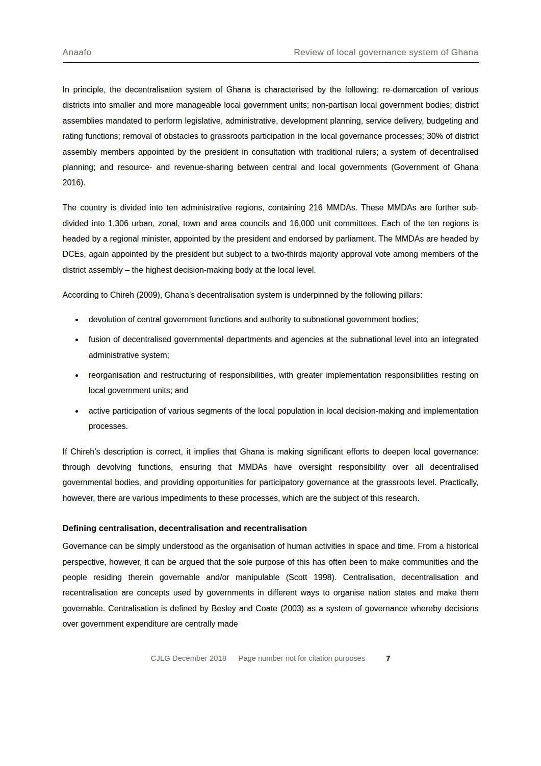Anaafo Review of local governance system of Ghana
In principle, the decentralisation system of Ghana is characterised by the following: re-demarcation of various districts into smaller and more manageable local government units; non-partisan local government bodies; district assemblies mandated to perform legislative, administrative, development planning, service delivery, budgeting and rating functions; removal of obstacles to grassroots participation in the local governance processes; 30% of district assembly members appointed by the president in consultation with traditional rulers; a system of decentralised planning; and resource- and revenue-sharing between central and local governments (Government of Ghana 2016).
The country is divided into ten administrative regions, containing 216 MMDAs. These MMDAs are further sub-divided into 1,306 urban, zonal, town and area councils and 16,000 unit committees. Each of the ten regions is headed by a regional minister, appointed by the president and endorsed by parliament. The MMDAs are headed by DCEs, again appointed by the president but subject to a two-thirds majority approval vote among members of the district assembly – the highest decision-making body at the local level.
According to Chireh (2009), Ghana’s decentralisation system is underpinned by the following pillars:
devolution of central government functions and authority to subnational government bodies;
fusion of decentralised governmental departments and agencies at the subnational level into an integrated administrative system;
reorganisation and restructuring of responsibilities, with greater implementation responsibilities resting on local government units; and
active participation of various segments of the local population in local decision-making and implementation processes.
If Chireh’s description is correct, it implies that Ghana is making significant efforts to deepen local governance: through devolving functions, ensuring that MMDAs have oversight responsibility over all decentralised governmental bodies, and providing opportunities for participatory governance at the grassroots level. Practically, however, there are various impediments to these processes, which are the subject of this research.
Defining centralisation, decentralisation and recentralisation
Governance can be simply understood as the organisation of human activities in space and time. From a historical perspective, however, it can be argued that the sole purpose of this has often been to make communities and the people residing therein governable and/or manipulable (Scott 1998). Centralisation, decentralisation and recentralisation are concepts used by governments in different ways to organise nation states and make them governable. Centralisation is defined by Besley and Coate (2003) as a system of governance whereby decisions over government expenditure are centrally made
CJLG December 2018 Page number not for citation purposes 7